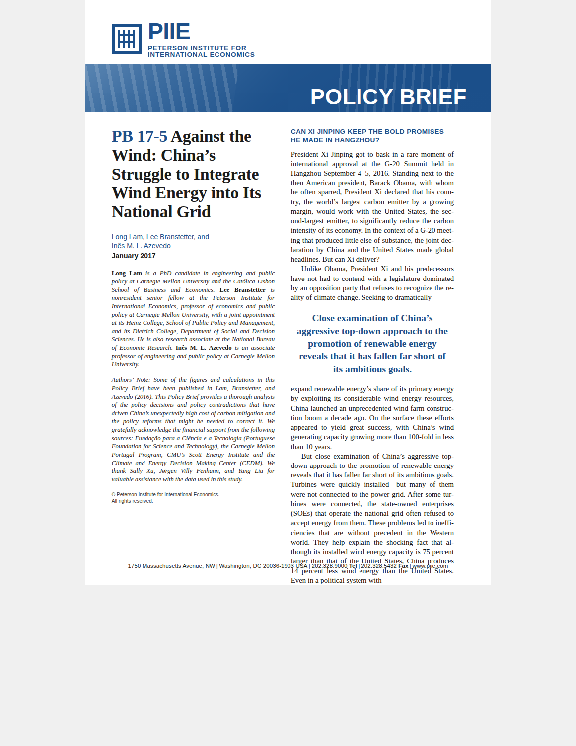PIIE Peterson Institute for International Economics
POLICY BRIEF
PB 17-5 Against the Wind: China’s Struggle to Integrate Wind Energy into Its National Grid
Long Lam, Lee Branstetter, and
Inês M. L. Azevedo
January 2017
Long Lam is a PhD candidate in engineering and public policy at Carnegie Mellon University and the Católica Lisbon School of Business and Economics. Lee Branstetter is nonresident senior fellow at the Peterson Institute for International Economics, professor of economics and public policy at Carnegie Mellon University, with a joint appointment at its Heinz College, School of Public Policy and Management, and its Dietrich College, Department of Social and Decision Sciences. He is also research associate at the National Bureau of Economic Research. Inês M. L. Azevedo is an associate professor of engineering and public policy at Carnegie Mellon University.
Authors’ Note: Some of the figures and calculations in this Policy Brief have been published in Lam, Branstetter, and Azevedo (2016). This Policy Brief provides a thorough analysis of the policy decisions and policy contradictions that have driven China’s unexpectedly high cost of carbon mitigation and the policy reforms that might be needed to correct it. We gratefully acknowledge the financial support from the following sources: Fundação para a Ciência e a Tecnologia (Portuguese Foundation for Science and Technology), the Carnegie Mellon Portugal Program, CMU’s Scott Energy Institute and the Climate and Energy Decision Making Center (CEDM). We thank Sally Xu, Jørgen Villy Fenhann, and Yang Liu for valuable assistance with the data used in this study.
© Peterson Institute for International Economics.
All rights reserved.
Can Xi Jinping Keep the Bold Promises He Made in Hangzhou?
President Xi Jinping got to bask in a rare moment of international approval at the G-20 Summit held in Hangzhou September 4–5, 2016. Standing next to the then American president, Barack Obama, with whom he often sparred, President Xi declared that his country, the world’s largest carbon emitter by a growing margin, would work with the United States, the second-largest emitter, to significantly reduce the carbon intensity of its economy. In the context of a G-20 meeting that produced little else of substance, the joint declaration by China and the United States made global headlines. But can Xi deliver?
Unlike Obama, President Xi and his predecessors have not had to contend with a legislature dominated by an opposition party that refuses to recognize the reality of climate change. Seeking to dramatically
Close examination of China’s aggressive top-down approach to the promotion of renewable energy reveals that it has fallen far short of its ambitious goals.
expand renewable energy’s share of its primary energy by exploiting its considerable wind energy resources, China launched an unprecedented wind farm construction boom a decade ago. On the surface these efforts appeared to yield great success, with China’s wind generating capacity growing more than 100-fold in less than 10 years.
But close examination of China’s aggressive top-down approach to the promotion of renewable energy reveals that it has fallen far short of its ambitious goals. Turbines were quickly installed—but many of them were not connected to the power grid. After some turbines were connected, the state-owned enterprises (SOEs) that operate the national grid often refused to accept energy from them. These problems led to inefficiencies that are without precedent in the Western world. They help explain the shocking fact that although its installed wind energy capacity is 75 percent larger than that of the United States, China produces 14 percent less wind energy than the United States. Even in a political system with
1750 Massachusetts Avenue, NW|Washington, DC 20036-1903 USA|202.328.9000 Tel|202.328.5432 Fax|www.piie.com